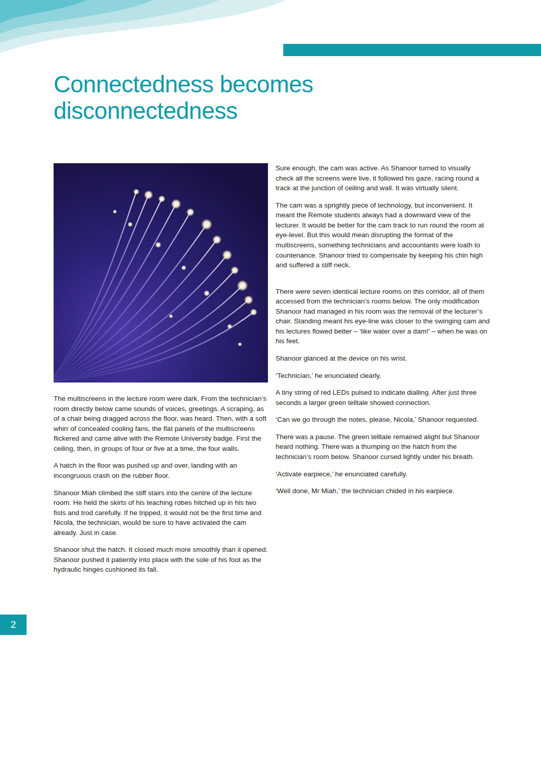Connectedness becomes
disconnectedness
The multiscreens in the lecture room were dark. From the technician’s room directly below came sounds of voices, greetings. A scraping, as of a chair being dragged across the floor, was heard. Then, with a soft whirr of concealed cooling fans, the flat panels of the multiscreens flickered and came alive with the Remote University badge. First the ceiling, then, in groups of four or five at a time, the four walls.
A hatch in the floor was pushed up and over, landing with an incongruous crash on the rubber floor.
Shanoor Miah climbed the stiff stairs into the centre of the lecture room. He held the skirts of his teaching robes hitched up in his two fists and trod carefully. If he tripped, it would not be the first time and Nicola, the technician, would be sure to have activated the cam already. Just in case.
Shanoor shut the hatch. It closed much more smoothly than it opened. Shanoor pushed it patiently into place with the sole of his foot as the hydraulic hinges cushioned its fall.
Sure enough, the cam was active. As Shanoor turned to visually check all the screens were live, it followed his gaze, racing round a track at the junction of ceiling and wall. It was virtually silent.
The cam was a sprightly piece of technology, but inconvenient. It meant the Remote students always had a downward view of the lecturer. It would be better for the cam track to run round the room at eye-level. But this would mean disrupting the format of the multiscreens, something technicians and accountants were loath to countenance. Shanoor tried to compensate by keeping his chin high and suffered a stiff neck.
There were seven identical lecture rooms on this corridor, all of them accessed from the technician’s rooms below. The only modification Shanoor had managed in his room was the removal of the lecturer’s chair. Standing meant his eye-line was closer to the swinging cam and his lectures flowed better – ‘like water over a dam!’ – when he was on his feet.
Shanoor glanced at the device on his wrist.
‘Technician,’ he enunciated clearly.
A tiny string of red LEDs pulsed to indicate dialling. After just three seconds a larger green telltale showed connection.
‘Can we go through the notes, please, Nicola,’ Shanoor requested.
There was a pause. The green telltale remained alight but Shanoor heard nothing. There was a thumping on the hatch from the technician’s room below. Shanoor cursed lightly under his breath.
‘Activate earpiece,’ he enunciated carefully.
‘Well done, Mr Miah,’ the technician chided in his earpiece.
2